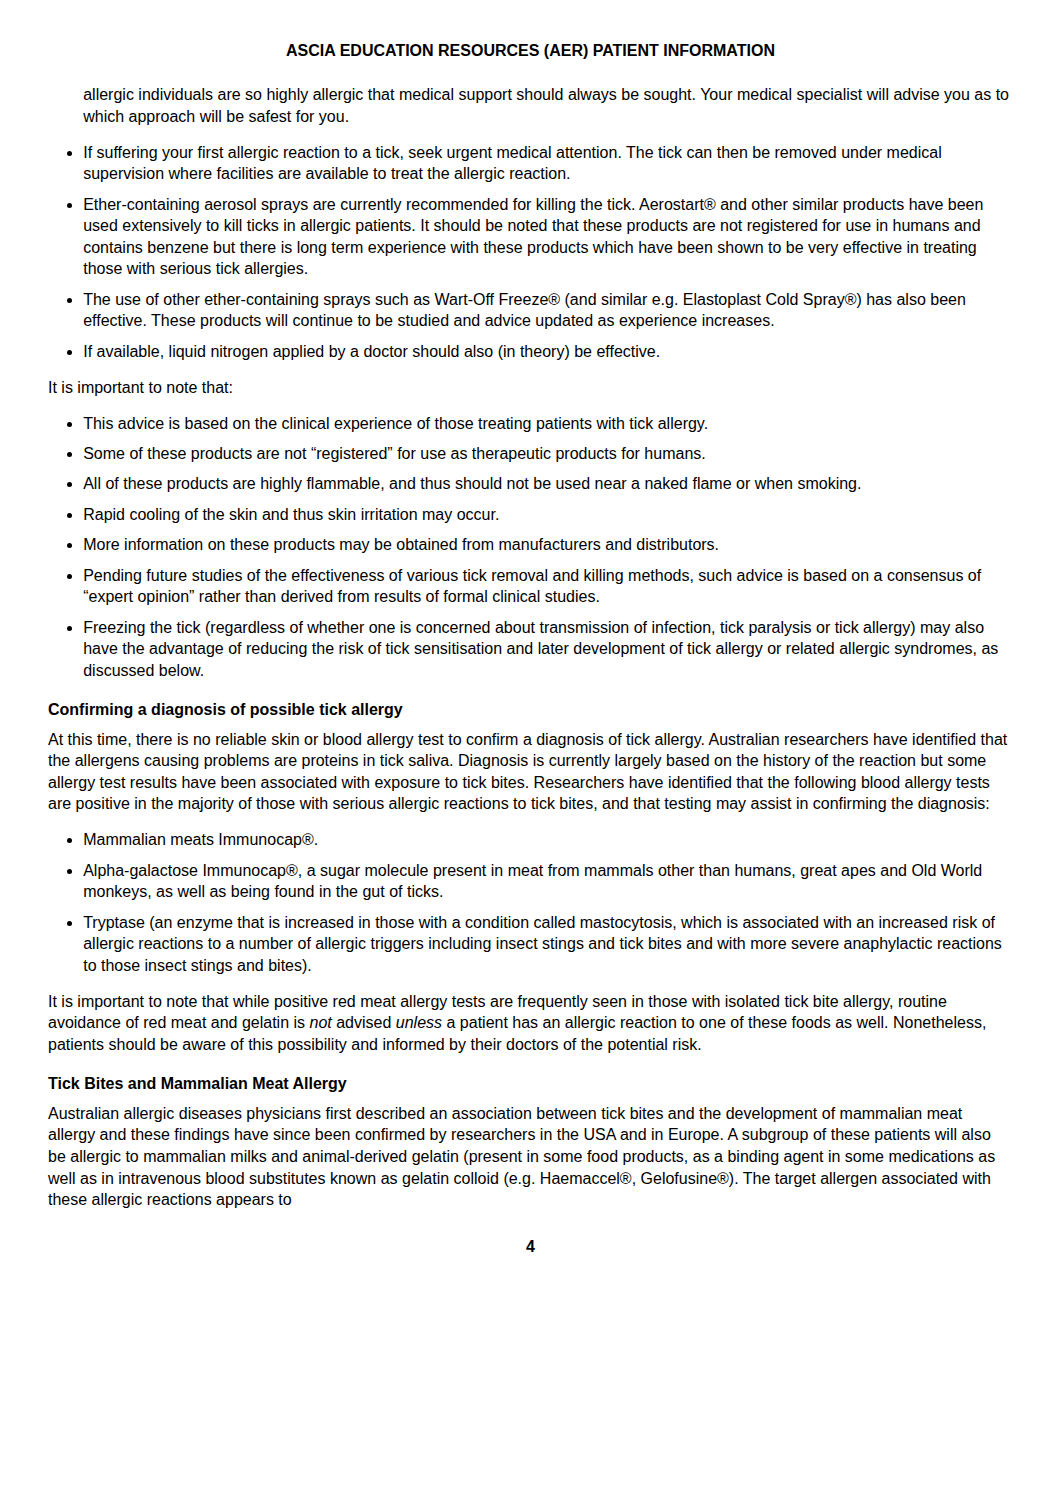ASCIA EDUCATION RESOURCES (AER) PATIENT INFORMATION
allergic individuals are so highly allergic that medical support should always be sought. Your medical specialist will advise you as to which approach will be safest for you.
If suffering your first allergic reaction to a tick, seek urgent medical attention. The tick can then be removed under medical supervision where facilities are available to treat the allergic reaction.
Ether-containing aerosol sprays are currently recommended for killing the tick. Aerostart® and other similar products have been used extensively to kill ticks in allergic patients. It should be noted that these products are not registered for use in humans and contains benzene but there is long term experience with these products which have been shown to be very effective in treating those with serious tick allergies.
The use of other ether-containing sprays such as Wart-Off Freeze® (and similar e.g. Elastoplast Cold Spray®) has also been effective. These products will continue to be studied and advice updated as experience increases.
If available, liquid nitrogen applied by a doctor should also (in theory) be effective.
It is important to note that:
This advice is based on the clinical experience of those treating patients with tick allergy.
Some of these products are not “registered” for use as therapeutic products for humans.
All of these products are highly flammable, and thus should not be used near a naked flame or when smoking.
Rapid cooling of the skin and thus skin irritation may occur.
More information on these products may be obtained from manufacturers and distributors.
Pending future studies of the effectiveness of various tick removal and killing methods, such advice is based on a consensus of “expert opinion” rather than derived from results of formal clinical studies.
Freezing the tick (regardless of whether one is concerned about transmission of infection, tick paralysis or tick allergy) may also have the advantage of reducing the risk of tick sensitisation and later development of tick allergy or related allergic syndromes, as discussed below.
Confirming a diagnosis of possible tick allergy
At this time, there is no reliable skin or blood allergy test to confirm a diagnosis of tick allergy. Australian researchers have identified that the allergens causing problems are proteins in tick saliva. Diagnosis is currently largely based on the history of the reaction but some allergy test results have been associated with exposure to tick bites. Researchers have identified that the following blood allergy tests are positive in the majority of those with serious allergic reactions to tick bites, and that testing may assist in confirming the diagnosis:
Mammalian meats Immunocap®.
Alpha-galactose Immunocap®, a sugar molecule present in meat from mammals other than humans, great apes and Old World monkeys, as well as being found in the gut of ticks.
Tryptase (an enzyme that is increased in those with a condition called mastocytosis, which is associated with an increased risk of allergic reactions to a number of allergic triggers including insect stings and tick bites and with more severe anaphylactic reactions to those insect stings and bites).
It is important to note that while positive red meat allergy tests are frequently seen in those with isolated tick bite allergy, routine avoidance of red meat and gelatin is not advised unless a patient has an allergic reaction to one of these foods as well. Nonetheless, patients should be aware of this possibility and informed by their doctors of the potential risk.
Tick Bites and Mammalian Meat Allergy
Australian allergic diseases physicians first described an association between tick bites and the development of mammalian meat allergy and these findings have since been confirmed by researchers in the USA and in Europe. A subgroup of these patients will also be allergic to mammalian milks and animal-derived gelatin (present in some food products, as a binding agent in some medications as well as in intravenous blood substitutes known as gelatin colloid (e.g. Haemaccel®, Gelofusine®). The target allergen associated with these allergic reactions appears to
4